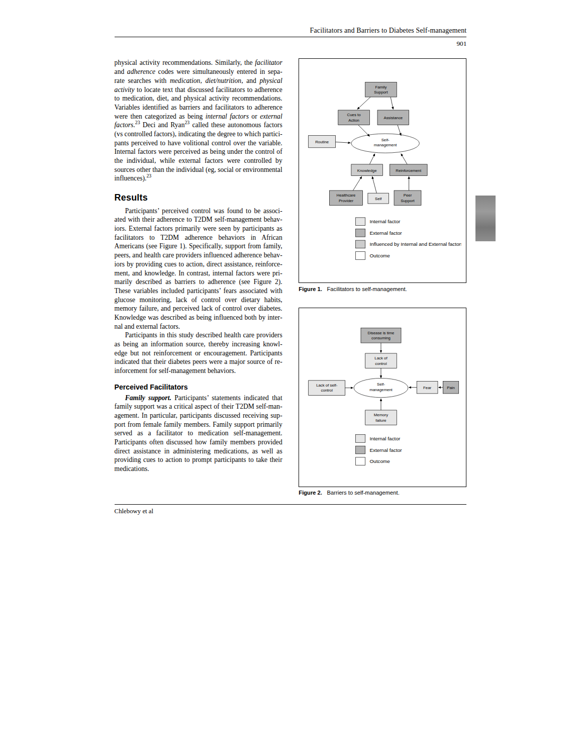Facilitators and Barriers to Diabetes Self-management
901
physical activity recommendations. Similarly, the facilitator and adherence codes were simultaneously entered in separate searches with medication, diet/nutrition, and physical activity to locate text that discussed facilitators to adherence to medication, diet, and physical activity recommendations. Variables identified as barriers and facilitators to adherence were then categorized as being internal factors or external factors.23 Deci and Ryan23 called these autonomous factors (vs controlled factors), indicating the degree to which participants perceived to have volitional control over the variable. Internal factors were perceived as being under the control of the individual, while external factors were controlled by sources other than the individual (eg, social or environmental influences).23
Results
Participants’ perceived control was found to be associated with their adherence to T2DM self-management behaviors. External factors primarily were seen by participants as facilitators to T2DM adherence behaviors in African Americans (see Figure 1). Specifically, support from family, peers, and health care providers influenced adherence behaviors by providing cues to action, direct assistance, reinforcement, and knowledge. In contrast, internal factors were primarily described as barriers to adherence (see Figure 2). These variables included participants’ fears associated with glucose monitoring, lack of control over dietary habits, memory failure, and perceived lack of control over diabetes. Knowledge was described as being influenced both by internal and external factors.
Participants in this study described health care providers as being an information source, thereby increasing knowledge but not reinforcement or encouragement. Participants indicated that their diabetes peers were a major source of reinforcement for self-management behaviors.
Perceived Facilitators
Family support. Participants’ statements indicated that family support was a critical aspect of their T2DM self-management. In particular, participants discussed receiving support from female family members. Family support primarily served as a facilitator to medication self-management. Participants often discussed how family members provided direct assistance in administering medications, as well as providing cues to action to prompt participants to take their medications.
Family Support Cues to Action Assistance Routine Self- management Knowledge Reinforcement Healthcare Provider Self Peer Support Internal factor External factor Influenced by Internal and External factors Outcome
Figure 1. Facilitators to self-management.
Disease is time consuming Lack of control Lack of self- control Self- management Fear Pain Memory failure Internal factor External factor Outcome
Figure 2. Barriers to self-management.
Chlebowy et al